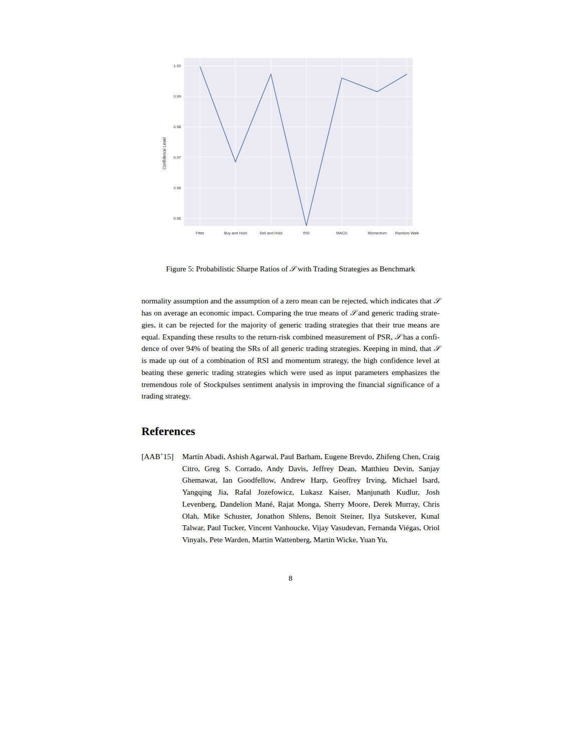Confidence Level 1.00 0.99 0.98 0.97 0.96 0.95 Filter Buy and Hold Sell and Hold RSI MACD Momentum Random Walk
Figure 5: Probabilistic Sharpe Ratios of 𝒮 with Trading Strategies as Benchmark
normality assumption and the assumption of a zero mean can be rejected, which indicates that 𝒮 has on average an economic impact. Comparing the true means of 𝒮 and generic trading strategies, it can be rejected for the majority of generic trading strategies that their true means are equal. Expanding these results to the return-risk combined measurement of PSR, 𝒮 has a confidence of over 94% of beating the SRs of all generic trading strategies. Keeping in mind, that 𝒮 is made up out of a combination of RSI and momentum strategy, the high confidence level at beating these generic trading strategies which were used as input parameters emphasizes the tremendous role of Stockpulses sentiment analysis in improving the financial significance of a trading strategy.
References
[AAB+15]
Martín Abadi, Ashish Agarwal, Paul Barham, Eugene Brevdo, Zhifeng Chen, Craig Citro, Greg S. Corrado, Andy Davis, Jeffrey Dean, Matthieu Devin, Sanjay Ghemawat, Ian Goodfellow, Andrew Harp, Geoffrey Irving, Michael Isard, Yangqing Jia, Rafal Jozefowicz, Lukasz Kaiser, Manjunath Kudlur, Josh Levenberg, Dandelion Mané, Rajat Monga, Sherry Moore, Derek Murray, Chris Olah, Mike Schuster, Jonathon Shlens, Benoit Steiner, Ilya Sutskever, Kunal Talwar, Paul Tucker, Vincent Vanhoucke, Vijay Vasudevan, Fernanda Viégas, Oriol Vinyals, Pete Warden, Martin Wattenberg, Martin Wicke, Yuan Yu,
8